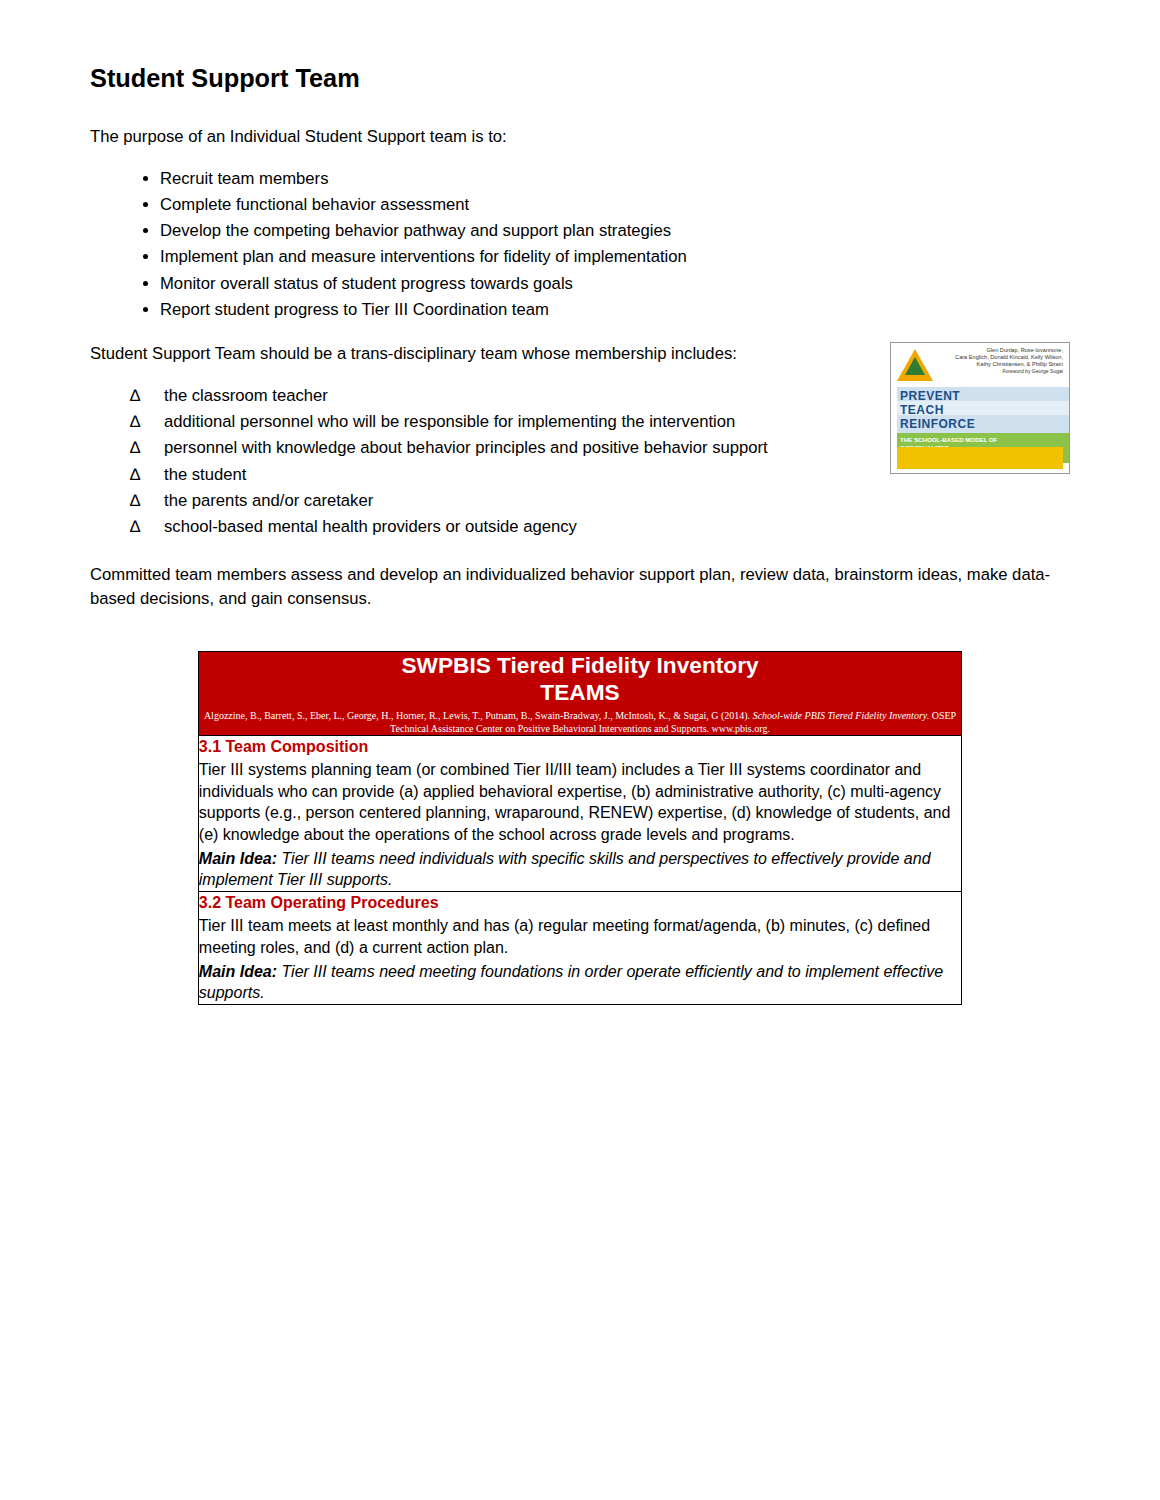Student Support Team
The purpose of an Individual Student Support team is to:
Recruit team members
Complete functional behavior assessment
Develop the competing behavior pathway and support plan strategies
Implement plan and measure interventions for fidelity of implementation
Monitor overall status of student progress towards goals
Report student progress to Tier III Coordination team
Glen Dunlap, Rose Iovannone,
Cara Englich, Donald Kincaid, Kelly Wilson,
Kathy Christiansen, & Phillip Strain
Foreword by George Sugai
PREVENT
TEACH
REINFORCE
THE SCHOOL-BASED MODEL OF
INDIVIDUALIZED
POSITIVE BEHAVIOR SUPPORT
Student Support Team should be a trans-disciplinary team whose membership includes:
the classroom teacher
additional personnel who will be responsible for implementing the intervention
personnel with knowledge about behavior principles and positive behavior support
the student
the parents and/or caretaker
school-based mental health providers or outside agency
Committed team members assess and develop an individualized behavior support plan, review data, brainstorm ideas, make data-based decisions, and gain consensus.
| SWPBIS Tiered Fidelity Inventory TEAMS Algozzine, B., Barrett, S., Eber, L., George, H., Horner, R., Lewis, T., Putnam, B., Swain-Bradway, J., McIntosh, K., & Sugai, G (2014). School-wide PBIS Tiered Fidelity Inventory. OSEP Technical Assistance Center on Positive Behavioral Interventions and Supports. www.pbis.org. |
| 3.1 Team Composition Tier III systems planning team (or combined Tier II/III team) includes a Tier III systems coordinator and individuals who can provide (a) applied behavioral expertise, (b) administrative authority, (c) multi-agency supports (e.g., person centered planning, wraparound, RENEW) expertise, (d) knowledge of students, and (e) knowledge about the operations of the school across grade levels and programs. Main Idea: Tier III teams need individuals with specific skills and perspectives to effectively provide and implement Tier III supports. |
| 3.2 Team Operating Procedures Tier III team meets at least monthly and has (a) regular meeting format/agenda, (b) minutes, (c) defined meeting roles, and (d) a current action plan. Main Idea: Tier III teams need meeting foundations in order operate efficiently and to implement effective supports. |